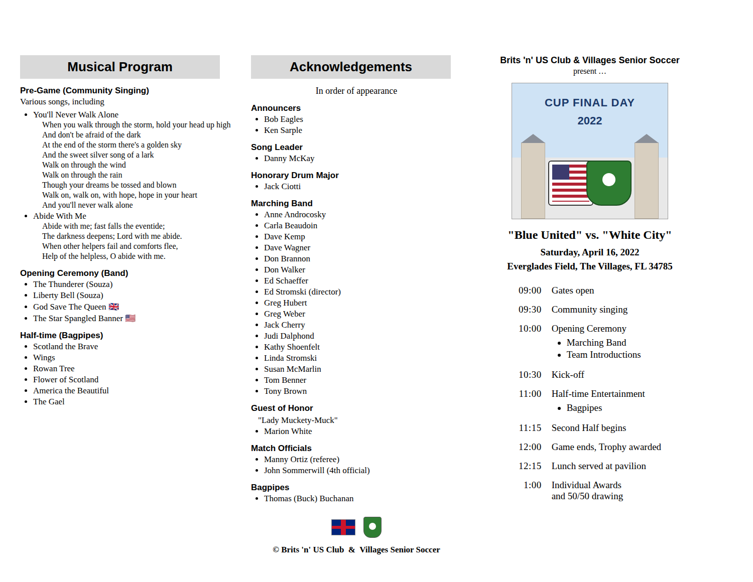Musical Program
Pre-Game (Community Singing)
Various songs, including
You'll Never Walk Alone When you walk through the storm, hold your head up high
And don't be afraid of the dark
At the end of the storm there's a golden sky
And the sweet silver song of a lark
Walk on through the wind
Walk on through the rain
Though your dreams be tossed and blown
Walk on, walk on, with hope, hope in your heart
And you'll never walk alone
Abide With Me Abide with me; fast falls the eventide;
The darkness deepens; Lord with me abide.
When other helpers fail and comforts flee,
Help of the helpless, O abide with me.
Opening Ceremony (Band)
The Thunderer (Souza)
Liberty Bell (Souza)
God Save The Queen 🇬🇧
The Star Spangled Banner 🇺🇸
Half-time (Bagpipes)
Scotland the Brave
Wings
Rowan Tree
Flower of Scotland
America the Beautiful
The Gael
Acknowledgements
In order of appearance
Announcers
Bob Eagles
Ken Sarple
Song Leader
Danny McKay
Honorary Drum Major
Jack Ciotti
Marching Band
Anne Androcosky
Carla Beaudoin
Dave Kemp
Dave Wagner
Don Brannon
Don Walker
Ed Schaeffer
Ed Stromski (director)
Greg Hubert
Greg Weber
Jack Cherry
Judi Dalphond
Kathy Shoenfelt
Linda Stromski
Susan McMarlin
Tom Benner
Tony Brown
Guest of Honor
"Lady Muckety-Muck"
Marion White
Match Officials
Manny Ortiz (referee)
John Sommerwill (4th official)
Bagpipes
Thomas (Buck) Buchanan
© Brits 'n' US Club & Villages Senior Soccer
Brits 'n' US Club & Villages Senior Soccer present …
CUP FINAL DAY
2022
"Blue United" vs. "White City"
Saturday, April 16, 2022
Everglades Field, The Villages, FL 34785
| 09:00 | Gates open |
| 09:30 | Community singing |
| 10:00 | Opening Ceremony Marching Band Team Introductions |
| 10:30 | Kick-off |
| 11:00 | Half-time Entertainment Bagpipes |
| 11:15 | Second Half begins |
| 12:00 | Game ends, Trophy awarded |
| 12:15 | Lunch served at pavilion |
| 1:00 | Individual Awards and 50/50 drawing |